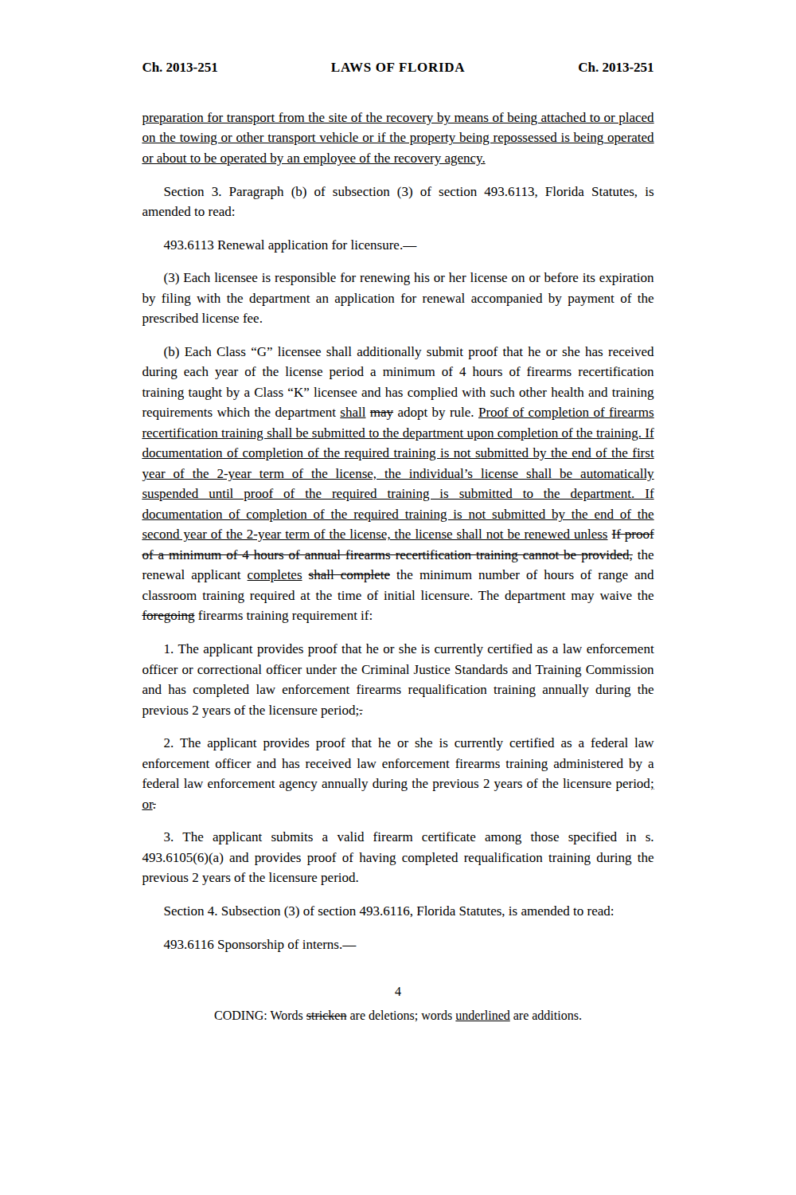Ch. 2013-251 LAWS OF FLORIDA Ch. 2013-251
preparation for transport from the site of the recovery by means of being attached to or placed on the towing or other transport vehicle or if the property being repossessed is being operated or about to be operated by an employee of the recovery agency.
Section 3. Paragraph (b) of subsection (3) of section 493.6113, Florida Statutes, is amended to read:
493.6113 Renewal application for licensure.—
(3) Each licensee is responsible for renewing his or her license on or before its expiration by filing with the department an application for renewal accompanied by payment of the prescribed license fee.
(b) Each Class “G” licensee shall additionally submit proof that he or she has received during each year of the license period a minimum of 4 hours of firearms recertification training taught by a Class “K” licensee and has complied with such other health and training requirements which the department shall may adopt by rule. Proof of completion of firearms recertification training shall be submitted to the department upon completion of the training. If documentation of completion of the required training is not submitted by the end of the first year of the 2-year term of the license, the individual’s license shall be automatically suspended until proof of the required training is submitted to the department. If documentation of completion of the required training is not submitted by the end of the second year of the 2-year term of the license, the license shall not be renewed unless If proof of a minimum of 4 hours of annual firearms recertification training cannot be provided, the renewal applicant completes shall complete the minimum number of hours of range and classroom training required at the time of initial licensure. The department may waive the foregoing firearms training requirement if:
1. The applicant provides proof that he or she is currently certified as a law enforcement officer or correctional officer under the Criminal Justice Standards and Training Commission and has completed law enforcement firearms requalification training annually during the previous 2 years of the licensure period;.
2. The applicant provides proof that he or she is currently certified as a federal law enforcement officer and has received law enforcement firearms training administered by a federal law enforcement agency annually during the previous 2 years of the licensure period; or.
3. The applicant submits a valid firearm certificate among those specified in s. 493.6105(6)(a) and provides proof of having completed requalification training during the previous 2 years of the licensure period.
Section 4. Subsection (3) of section 493.6116, Florida Statutes, is amended to read:
493.6116 Sponsorship of interns.—
4 CODING: Words stricken are deletions; words underlined are additions.